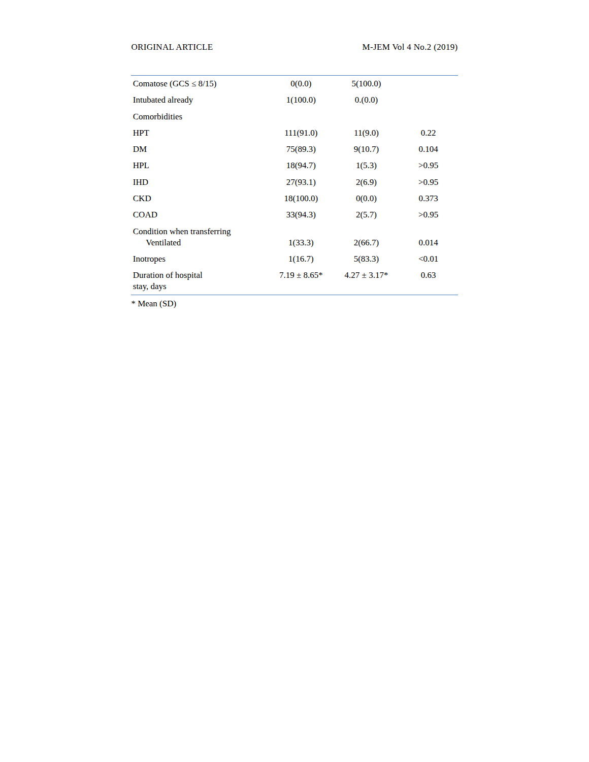Original Article M-JEM Vol 4 No.2 (2019)
| Comatose (GCS ≤ 8/15) | 0(0.0) | 5(100.0) | |
| Intubated already | 1(100.0) | 0.(0.0) | |
| Comorbidities | | | |
| HPT | 111(91.0) | 11(9.0) | 0.22 |
| DM | 75(89.3) | 9(10.7) | 0.104 |
| HPL | 18(94.7) | 1(5.3) | >0.95 |
| IHD | 27(93.1) | 2(6.9) | >0.95 |
| CKD | 18(100.0) | 0(0.0) | 0.373 |
| COAD | 33(94.3) | 2(5.7) | >0.95 |
| Condition when transferring Ventilated | 1(33.3) | 2(66.7) | 0.014 |
| Inotropes | 1(16.7) | 5(83.3) | <0.01 |
| Duration of hospital stay, days | 7.19 ± 8.65* | 4.27 ± 3.17* | 0.63 |
* Mean (SD)